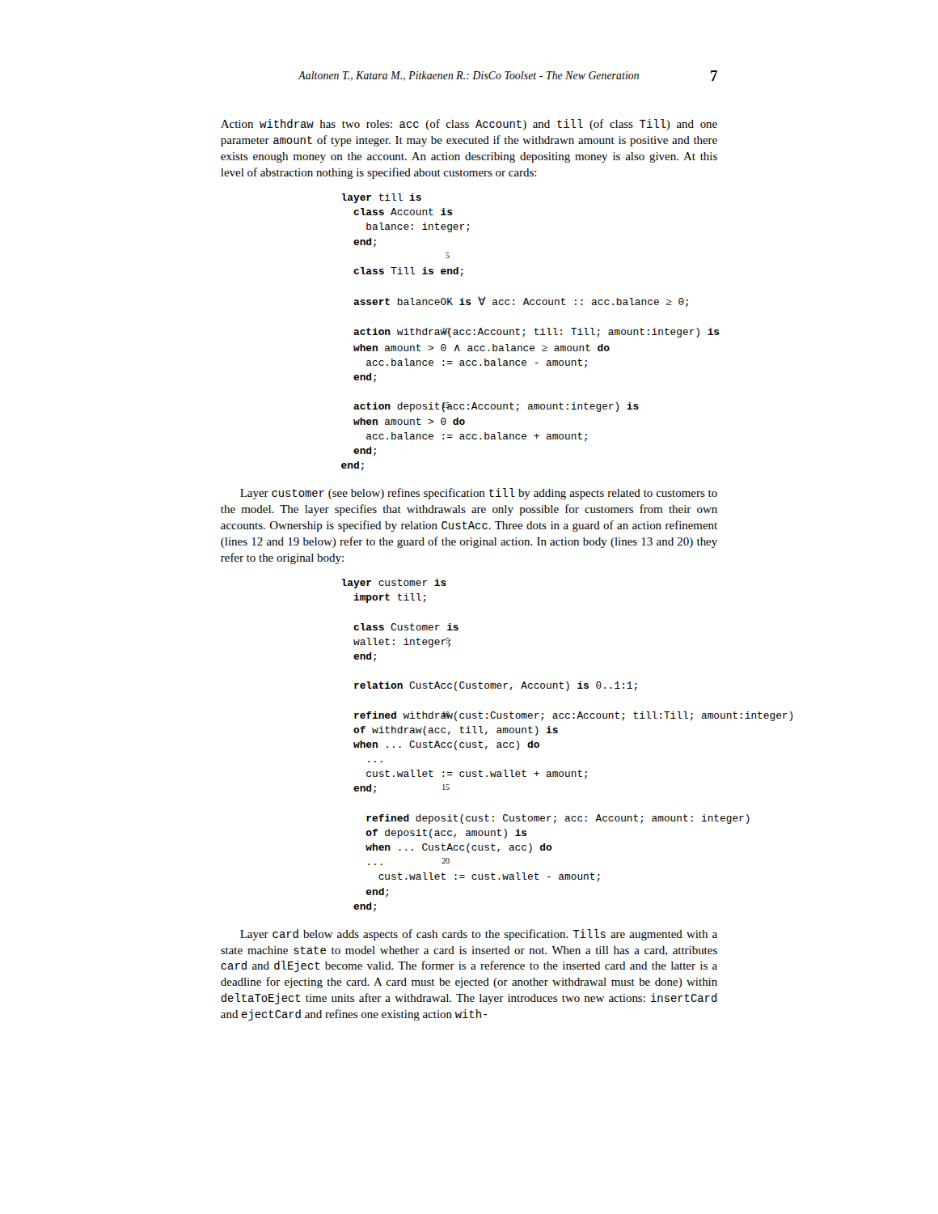Aaltonen T., Katara M., Pitkaenen R.: DisCo Toolset - The New Generation 7
Action withdraw has two roles: acc (of class Account) and till (of class Till) and one parameter amount of type integer. It may be executed if the withdrawn amount is positive and there exists enough money on the account. An action describing depositing money is also given. At this level of abstraction nothing is specified about customers or cards:
layer till is
class Account is
balance: integer;
end;
5
class Till is end;
assert balanceOK is ∀ acc: Account :: acc.balance ≥ 0;
10 action withdraw(acc:Account; till: Till; amount:integer) is
when amount > 0 ∧ acc.balance ≥ amount do
acc.balance := acc.balance - amount;
end;
15 action deposit(acc:Account; amount:integer) is
when amount > 0 do
acc.balance := acc.balance + amount;
end;
end;
Layer customer (see below) refines specification till by adding aspects related to customers to the model. The layer specifies that withdrawals are only possible for customers from their own accounts. Ownership is specified by relation CustAcc. Three dots in a guard of an action refinement (lines 12 and 19 below) refer to the guard of the original action. In action body (lines 13 and 20) they refer to the original body:
layer customer is
import till;
class Customer is
5 wallet: integer;
end;
relation CustAcc(Customer, Account) is 0..1:1;
10 refined withdraw(cust:Customer; acc:Account; till:Till; amount:integer)
of withdraw(acc, till, amount) is
when ... CustAcc(cust, acc) do
...
cust.wallet := cust.wallet + amount;
15 end;
refined deposit(cust: Customer; acc: Account; amount: integer)
of deposit(acc, amount) is
when ... CustAcc(cust, acc) do
20 ...
cust.wallet := cust.wallet - amount;
end;
end;
Layer card below adds aspects of cash cards to the specification. Tills are augmented with a state machine state to model whether a card is inserted or not. When a till has a card, attributes card and dlEject become valid. The former is a reference to the inserted card and the latter is a deadline for ejecting the card. A card must be ejected (or another withdrawal must be done) within deltaToEject time units after a withdrawal. The layer introduces two new actions: insertCard and ejectCard and refines one existing action with-